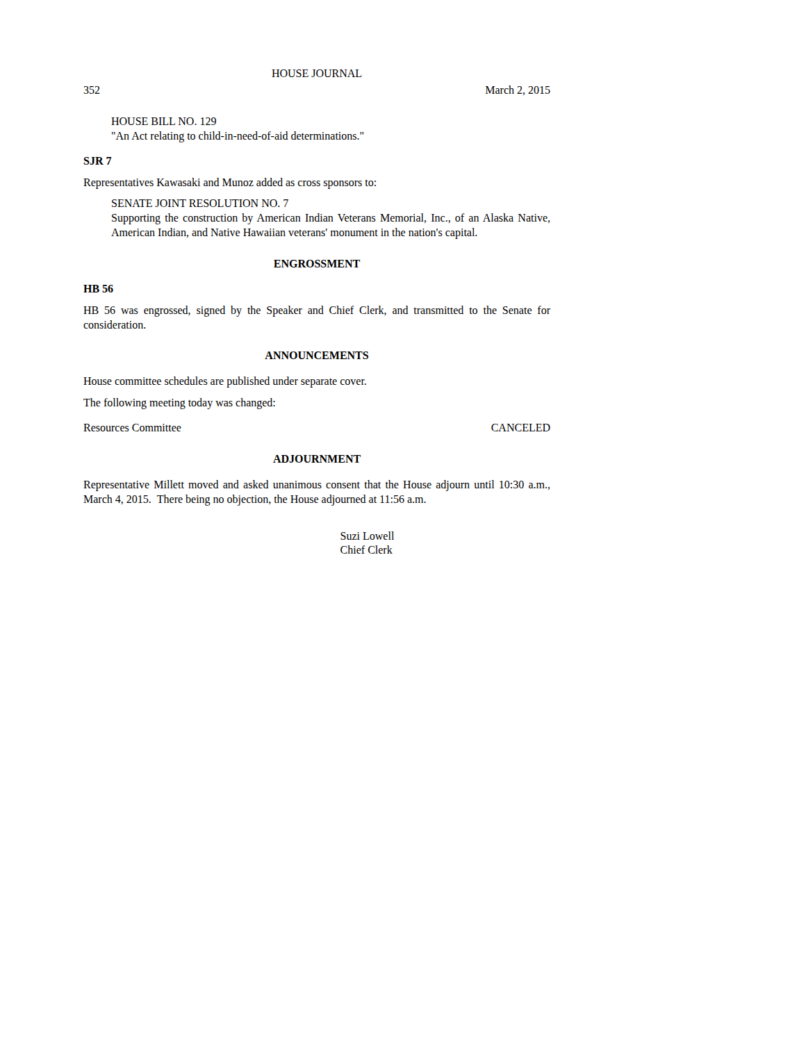HOUSE JOURNAL
352 March 2, 2015
HOUSE BILL NO. 129
"An Act relating to child-in-need-of-aid determinations."
SJR 7
Representatives Kawasaki and Munoz added as cross sponsors to:
SENATE JOINT RESOLUTION NO. 7
Supporting the construction by American Indian Veterans Memorial, Inc., of an Alaska Native, American Indian, and Native Hawaiian veterans' monument in the nation's capital.
ENGROSSMENT
HB 56
HB 56 was engrossed, signed by the Speaker and Chief Clerk, and transmitted to the Senate for consideration.
ANNOUNCEMENTS
House committee schedules are published under separate cover.
The following meeting today was changed:
Resources Committee CANCELED
ADJOURNMENT
Representative Millett moved and asked unanimous consent that the House adjourn until 10:30 a.m., March 4, 2015. There being no objection, the House adjourned at 11:56 a.m.
Suzi Lowell
Chief Clerk